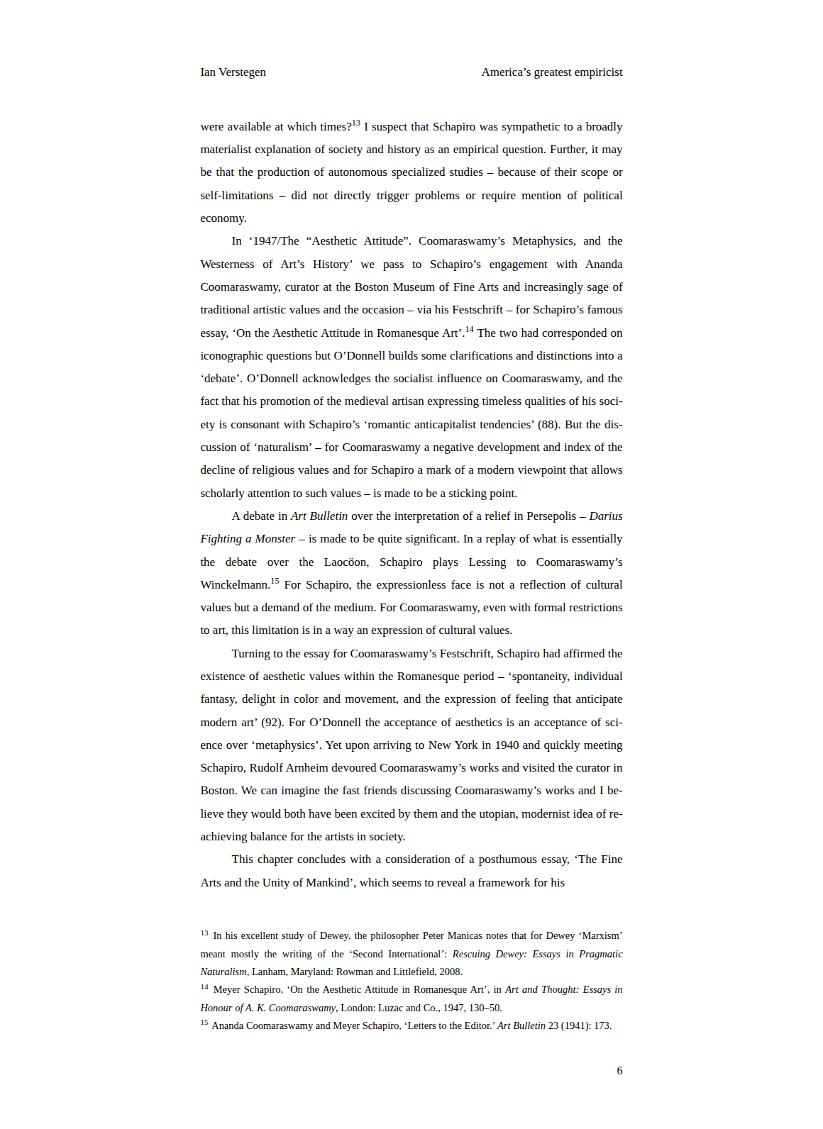Ian Verstegen America’s greatest empiricist
were available at which times?13 I suspect that Schapiro was sympathetic to a broadly materialist explanation of society and history as an empirical question. Further, it may be that the production of autonomous specialized studies – because of their scope or self-limitations – did not directly trigger problems or require mention of political economy.
In ‘1947/The “Aesthetic Attitude”. Coomaraswamy’s Metaphysics, and the Westerness of Art’s History’ we pass to Schapiro’s engagement with Ananda Coomaraswamy, curator at the Boston Museum of Fine Arts and increasingly sage of traditional artistic values and the occasion – via his Festschrift – for Schapiro’s famous essay, ‘On the Aesthetic Attitude in Romanesque Art’.14 The two had corresponded on iconographic questions but O’Donnell builds some clarifications and distinctions into a ‘debate’. O’Donnell acknowledges the socialist influence on Coomaraswamy, and the fact that his promotion of the medieval artisan expressing timeless qualities of his society is consonant with Schapiro’s ‘romantic anticapitalist tendencies’ (88). But the discussion of ‘naturalism’ – for Coomaraswamy a negative development and index of the decline of religious values and for Schapiro a mark of a modern viewpoint that allows scholarly attention to such values – is made to be a sticking point.
A debate in Art Bulletin over the interpretation of a relief in Persepolis – Darius Fighting a Monster – is made to be quite significant. In a replay of what is essentially the debate over the Laocöon, Schapiro plays Lessing to Coomaraswamy’s Winckelmann.15 For Schapiro, the expressionless face is not a reflection of cultural values but a demand of the medium. For Coomaraswamy, even with formal restrictions to art, this limitation is in a way an expression of cultural values.
Turning to the essay for Coomaraswamy’s Festschrift, Schapiro had affirmed the existence of aesthetic values within the Romanesque period – ‘spontaneity, individual fantasy, delight in color and movement, and the expression of feeling that anticipate modern art’ (92). For O’Donnell the acceptance of aesthetics is an acceptance of science over ‘metaphysics’. Yet upon arriving to New York in 1940 and quickly meeting Schapiro, Rudolf Arnheim devoured Coomaraswamy’s works and visited the curator in Boston. We can imagine the fast friends discussing Coomaraswamy’s works and I believe they would both have been excited by them and the utopian, modernist idea of re-achieving balance for the artists in society.
This chapter concludes with a consideration of a posthumous essay, ‘The Fine Arts and the Unity of Mankind’, which seems to reveal a framework for his
13 In his excellent study of Dewey, the philosopher Peter Manicas notes that for Dewey ‘Marxism’ meant mostly the writing of the ‘Second International’: Rescuing Dewey: Essays in Pragmatic Naturalism, Lanham, Maryland: Rowman and Littlefield, 2008.
14 Meyer Schapiro, ‘On the Aesthetic Attitude in Romanesque Art’, in Art and Thought: Essays in Honour of A. K. Coomaraswamy, London: Luzac and Co., 1947, 130–50.
15 Ananda Coomaraswamy and Meyer Schapiro, ‘Letters to the Editor.’ Art Bulletin 23 (1941): 173.
6